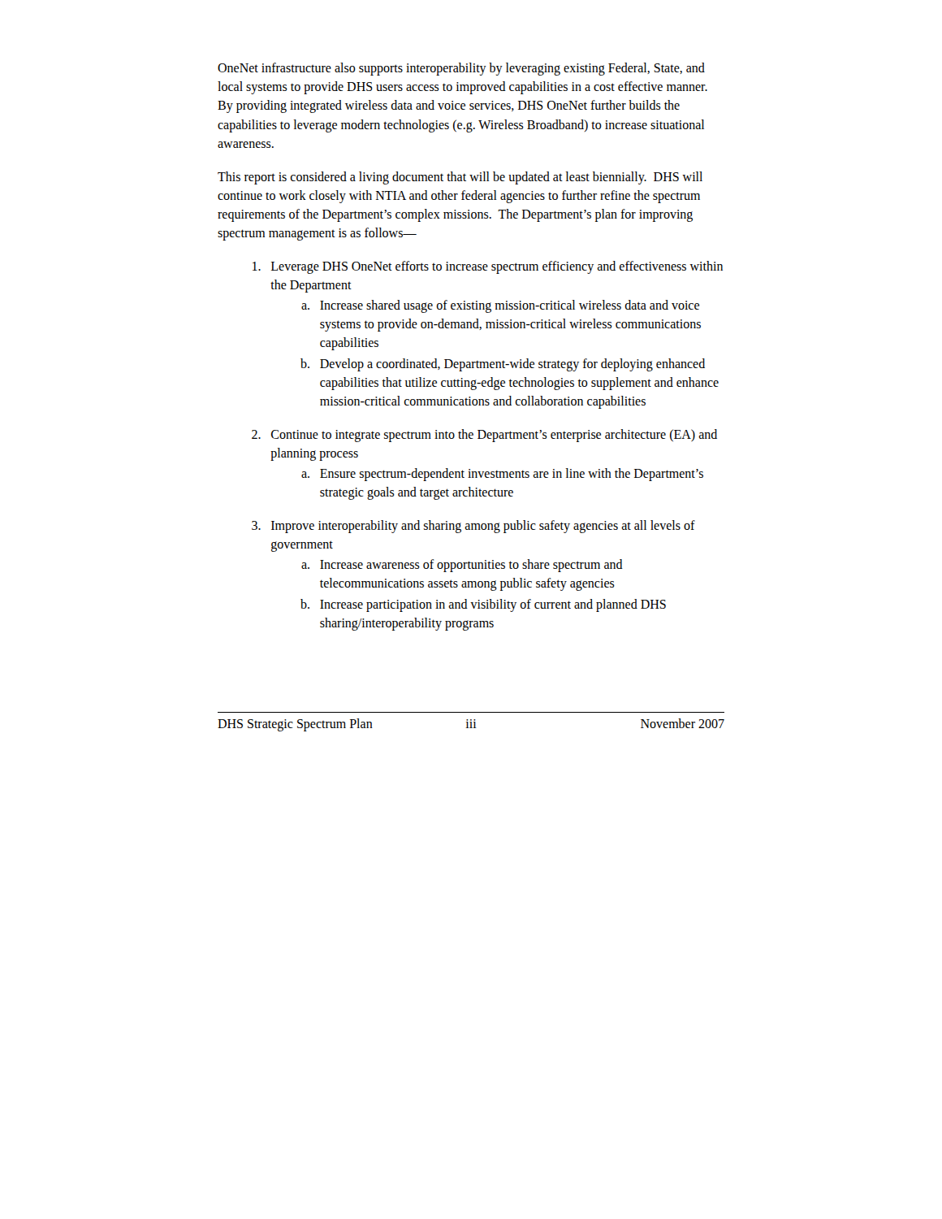OneNet infrastructure also supports interoperability by leveraging existing Federal, State, and local systems to provide DHS users access to improved capabilities in a cost effective manner. By providing integrated wireless data and voice services, DHS OneNet further builds the capabilities to leverage modern technologies (e.g. Wireless Broadband) to increase situational awareness.
This report is considered a living document that will be updated at least biennially. DHS will continue to work closely with NTIA and other federal agencies to further refine the spectrum requirements of the Department’s complex missions. The Department’s plan for improving spectrum management is as follows—
Leverage DHS OneNet efforts to increase spectrum efficiency and effectiveness within the Department
Increase shared usage of existing mission-critical wireless data and voice systems to provide on-demand, mission-critical wireless communications capabilities
Develop a coordinated, Department-wide strategy for deploying enhanced capabilities that utilize cutting-edge technologies to supplement and enhance mission-critical communications and collaboration capabilities
Continue to integrate spectrum into the Department’s enterprise architecture (EA) and planning process
Ensure spectrum-dependent investments are in line with the Department’s strategic goals and target architecture
Improve interoperability and sharing among public safety agencies at all levels of government
Increase awareness of opportunities to share spectrum and telecommunications assets among public safety agencies
Increase participation in and visibility of current and planned DHS sharing/interoperability programs
| DHS Strategic Spectrum Plan | iii | November 2007 |